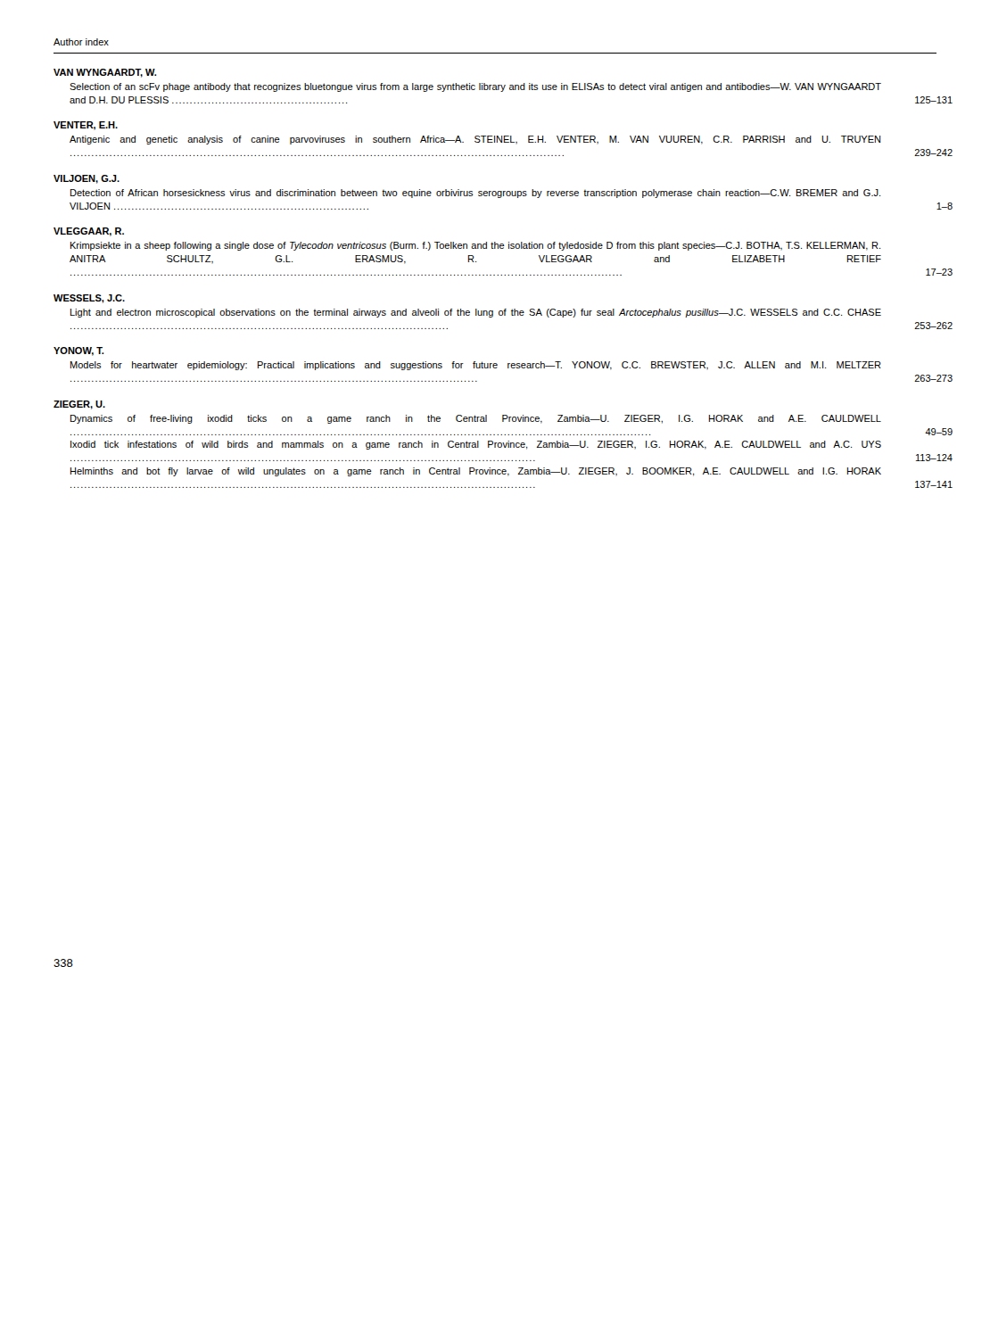Author index
VAN WYNGAARDT, W.
Selection of an scFv phage antibody that recognizes bluetongue virus from a large synthetic library and its use in ELISAs to detect viral antigen and antibodies—W. VAN WYNGAARDT and D.H. DU PLESSIS .................................................
125–131
VENTER, E.H.
Antigenic and genetic analysis of canine parvoviruses in southern Africa—A. STEINEL, E.H. VENTER, M. VAN VUUREN, C.R. PARRISH and U. TRUYEN .........................................................................................................................................
239–242
VILJOEN, G.J.
Detection of African horsesickness virus and discrimination between two equine orbivirus serogroups by reverse transcription polymerase chain reaction—C.W. BREMER and G.J. VILJOEN .......................................................................
1–8
VLEGGAAR, R.
Krimpsiekte in a sheep following a single dose of Tylecodon ventricosus (Burm. f.) Toelken and the isolation of tyledoside D from this plant species—C.J. BOTHA, T.S. KELLERMAN, R. ANITRA SCHULTZ, G.L. ERASMUS, R. VLEGGAAR and ELIZABETH RETIEF .........................................................................................................................................................
17–23
WESSELS, J.C.
Light and electron microscopical observations on the terminal airways and alveoli of the lung of the SA (Cape) fur seal Arctocephalus pusillus—J.C. WESSELS and C.C. CHASE .........................................................................................................
253–262
YONOW, T.
Models for heartwater epidemiology: Practical implications and suggestions for future research—T. YONOW, C.C. BREWSTER, J.C. ALLEN and M.I. MELTZER .................................................................................................................
263–273
ZIEGER, U.
Dynamics of free-living ixodid ticks on a game ranch in the Central Province, Zambia—U. ZIEGER, I.G. HORAK and A.E. CAULDWELL .................................................................................................................................................................
49–59
Ixodid tick infestations of wild birds and mammals on a game ranch in Central Province, Zambia—U. ZIEGER, I.G. HORAK, A.E. CAULDWELL and A.C. UYS .................................................................................................................................
113–124
Helminths and bot fly larvae of wild ungulates on a game ranch in Central Province, Zambia—U. ZIEGER, J. BOOMKER, A.E. CAULDWELL and I.G. HORAK .................................................................................................................................
137–141
338